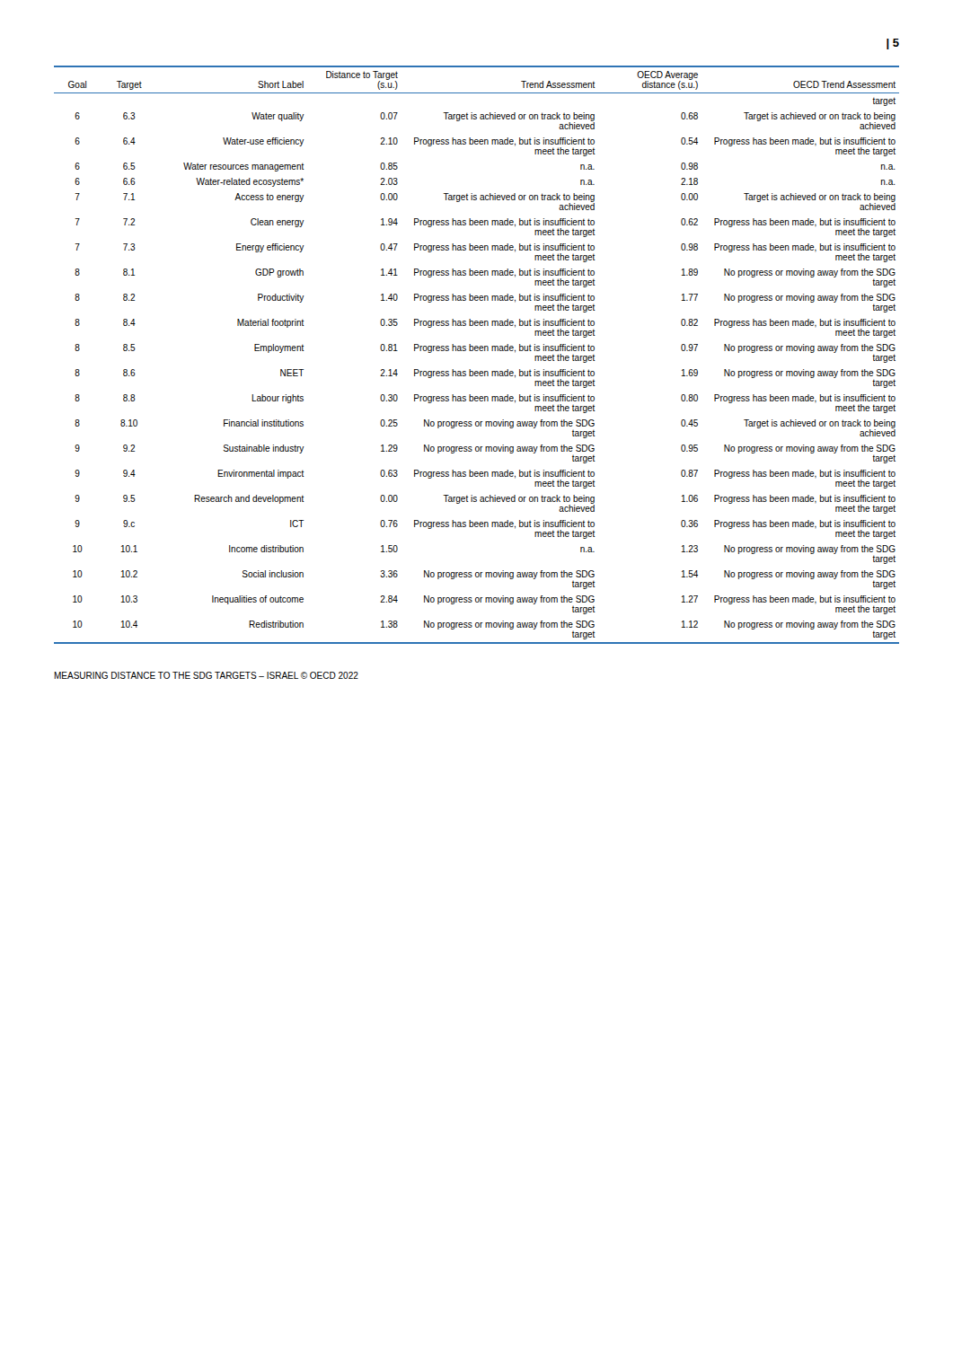| 5
| Goal | Target | Short Label | Distance to Target (s.u.) | Trend Assessment | OECD Average distance (s.u.) | OECD Trend Assessment |
| --- | --- | --- | --- | --- | --- | --- |
| | | | | | | target |
| 6 | 6.3 | Water quality | 0.07 | Target is achieved or on track to being achieved | 0.68 | Target is achieved or on track to being achieved |
| 6 | 6.4 | Water-use efficiency | 2.10 | Progress has been made, but is insufficient to meet the target | 0.54 | Progress has been made, but is insufficient to meet the target |
| 6 | 6.5 | Water resources management | 0.85 | n.a. | 0.98 | n.a. |
| 6 | 6.6 | Water-related ecosystems* | 2.03 | n.a. | 2.18 | n.a. |
| 7 | 7.1 | Access to energy | 0.00 | Target is achieved or on track to being achieved | 0.00 | Target is achieved or on track to being achieved |
| 7 | 7.2 | Clean energy | 1.94 | Progress has been made, but is insufficient to meet the target | 0.62 | Progress has been made, but is insufficient to meet the target |
| 7 | 7.3 | Energy efficiency | 0.47 | Progress has been made, but is insufficient to meet the target | 0.98 | Progress has been made, but is insufficient to meet the target |
| 8 | 8.1 | GDP growth | 1.41 | Progress has been made, but is insufficient to meet the target | 1.89 | No progress or moving away from the SDG target |
| 8 | 8.2 | Productivity | 1.40 | Progress has been made, but is insufficient to meet the target | 1.77 | No progress or moving away from the SDG target |
| 8 | 8.4 | Material footprint | 0.35 | Progress has been made, but is insufficient to meet the target | 0.82 | Progress has been made, but is insufficient to meet the target |
| 8 | 8.5 | Employment | 0.81 | Progress has been made, but is insufficient to meet the target | 0.97 | No progress or moving away from the SDG target |
| 8 | 8.6 | NEET | 2.14 | Progress has been made, but is insufficient to meet the target | 1.69 | No progress or moving away from the SDG target |
| 8 | 8.8 | Labour rights | 0.30 | Progress has been made, but is insufficient to meet the target | 0.80 | Progress has been made, but is insufficient to meet the target |
| 8 | 8.10 | Financial institutions | 0.25 | No progress or moving away from the SDG target | 0.45 | Target is achieved or on track to being achieved |
| 9 | 9.2 | Sustainable industry | 1.29 | No progress or moving away from the SDG target | 0.95 | No progress or moving away from the SDG target |
| 9 | 9.4 | Environmental impact | 0.63 | Progress has been made, but is insufficient to meet the target | 0.87 | Progress has been made, but is insufficient to meet the target |
| 9 | 9.5 | Research and development | 0.00 | Target is achieved or on track to being achieved | 1.06 | Progress has been made, but is insufficient to meet the target |
| 9 | 9.c | ICT | 0.76 | Progress has been made, but is insufficient to meet the target | 0.36 | Progress has been made, but is insufficient to meet the target |
| 10 | 10.1 | Income distribution | 1.50 | n.a. | 1.23 | No progress or moving away from the SDG target |
| 10 | 10.2 | Social inclusion | 3.36 | No progress or moving away from the SDG target | 1.54 | No progress or moving away from the SDG target |
| 10 | 10.3 | Inequalities of outcome | 2.84 | No progress or moving away from the SDG target | 1.27 | Progress has been made, but is insufficient to meet the target |
| 10 | 10.4 | Redistribution | 1.38 | No progress or moving away from the SDG target | 1.12 | No progress or moving away from the SDG target |
MEASURING DISTANCE TO THE SDG TARGETS – ISRAEL © OECD 2022